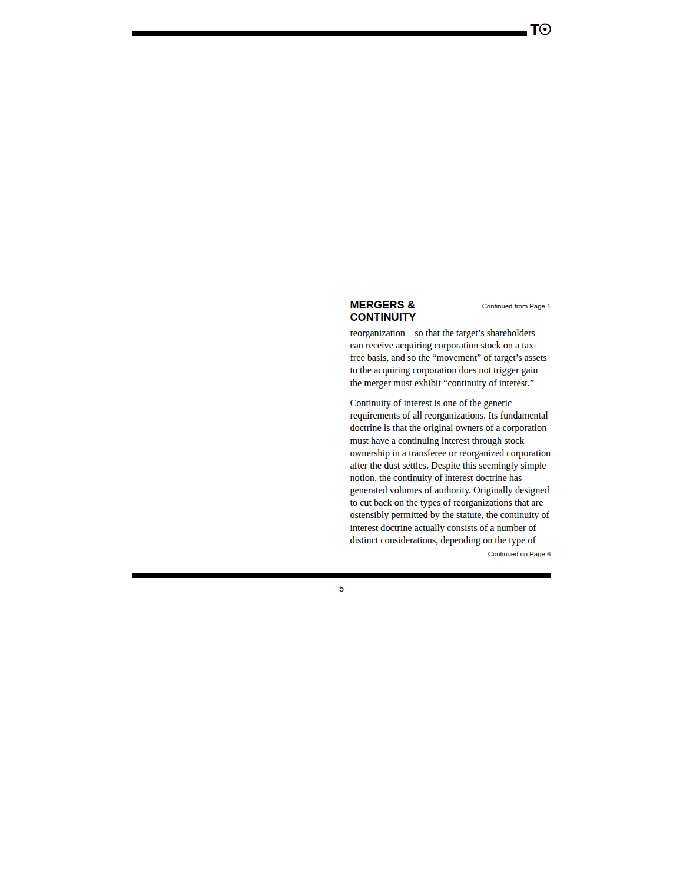T☉
MERGERS & CONTINUITY Continued from Page 1
reorganization—so that the target’s shareholders can receive acquiring corporation stock on a tax-free basis, and so the “movement” of target’s assets to the acquiring corporation does not trigger gain—the merger must exhibit “continuity of interest.”
Continuity of interest is one of the generic requirements of all reorganizations. Its fundamental doctrine is that the original owners of a corporation must have a continuing interest through stock ownership in a transferee or reorganized corporation after the dust settles. Despite this seemingly simple notion, the continuity of interest doctrine has generated volumes of authority. Originally designed to cut back on the types of reorganizations that are ostensibly permitted by the statute, the continuity of interest doctrine actually consists of a number of distinct considerations, depending on the type of
Continued on Page 6
5